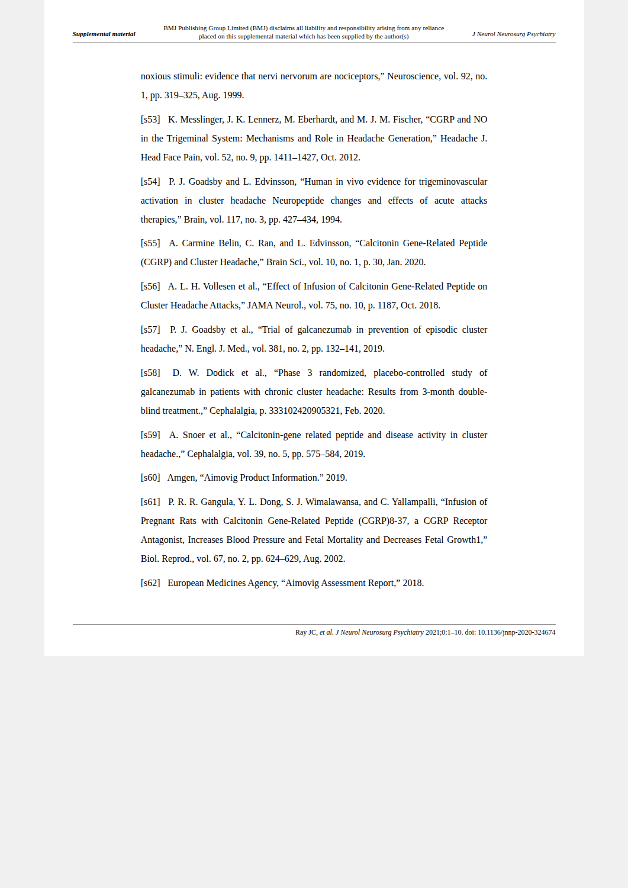Supplemental material
BMJ Publishing Group Limited (BMJ) disclaims all liability and responsibility arising from any reliance
placed on this supplemental material which has been supplied by the author(s)
J Neurol Neurosurg Psychiatry
noxious stimuli: evidence that nervi nervorum are nociceptors,” Neuroscience, vol. 92, no. 1, pp. 319–325, Aug. 1999.
[s53] K. Messlinger, J. K. Lennerz, M. Eberhardt, and M. J. M. Fischer, “CGRP and NO in the Trigeminal System: Mechanisms and Role in Headache Generation,” Headache J. Head Face Pain, vol. 52, no. 9, pp. 1411–1427, Oct. 2012.
[s54] P. J. Goadsby and L. Edvinsson, “Human in vivo evidence for trigeminovascular activation in cluster headache Neuropeptide changes and effects of acute attacks therapies,” Brain, vol. 117, no. 3, pp. 427–434, 1994.
[s55] A. Carmine Belin, C. Ran, and L. Edvinsson, “Calcitonin Gene-Related Peptide (CGRP) and Cluster Headache,” Brain Sci., vol. 10, no. 1, p. 30, Jan. 2020.
[s56] A. L. H. Vollesen et al., “Effect of Infusion of Calcitonin Gene-Related Peptide on Cluster Headache Attacks,” JAMA Neurol., vol. 75, no. 10, p. 1187, Oct. 2018.
[s57] P. J. Goadsby et al., “Trial of galcanezumab in prevention of episodic cluster headache,” N. Engl. J. Med., vol. 381, no. 2, pp. 132–141, 2019.
[s58] D. W. Dodick et al., “Phase 3 randomized, placebo-controlled study of galcanezumab in patients with chronic cluster headache: Results from 3-month double-blind treatment.,” Cephalalgia, p. 333102420905321, Feb. 2020.
[s59] A. Snoer et al., “Calcitonin-gene related peptide and disease activity in cluster headache.,” Cephalalgia, vol. 39, no. 5, pp. 575–584, 2019.
[s60] Amgen, “Aimovig Product Information.” 2019.
[s61] P. R. R. Gangula, Y. L. Dong, S. J. Wimalawansa, and C. Yallampalli, “Infusion of Pregnant Rats with Calcitonin Gene-Related Peptide (CGRP)8-37, a CGRP Receptor Antagonist, Increases Blood Pressure and Fetal Mortality and Decreases Fetal Growth1,” Biol. Reprod., vol. 67, no. 2, pp. 624–629, Aug. 2002.
[s62] European Medicines Agency, “Aimovig Assessment Report,” 2018.
Ray JC, et al. J Neurol Neurosurg Psychiatry 2021;0:1–10. doi: 10.1136/jnnp-2020-324674